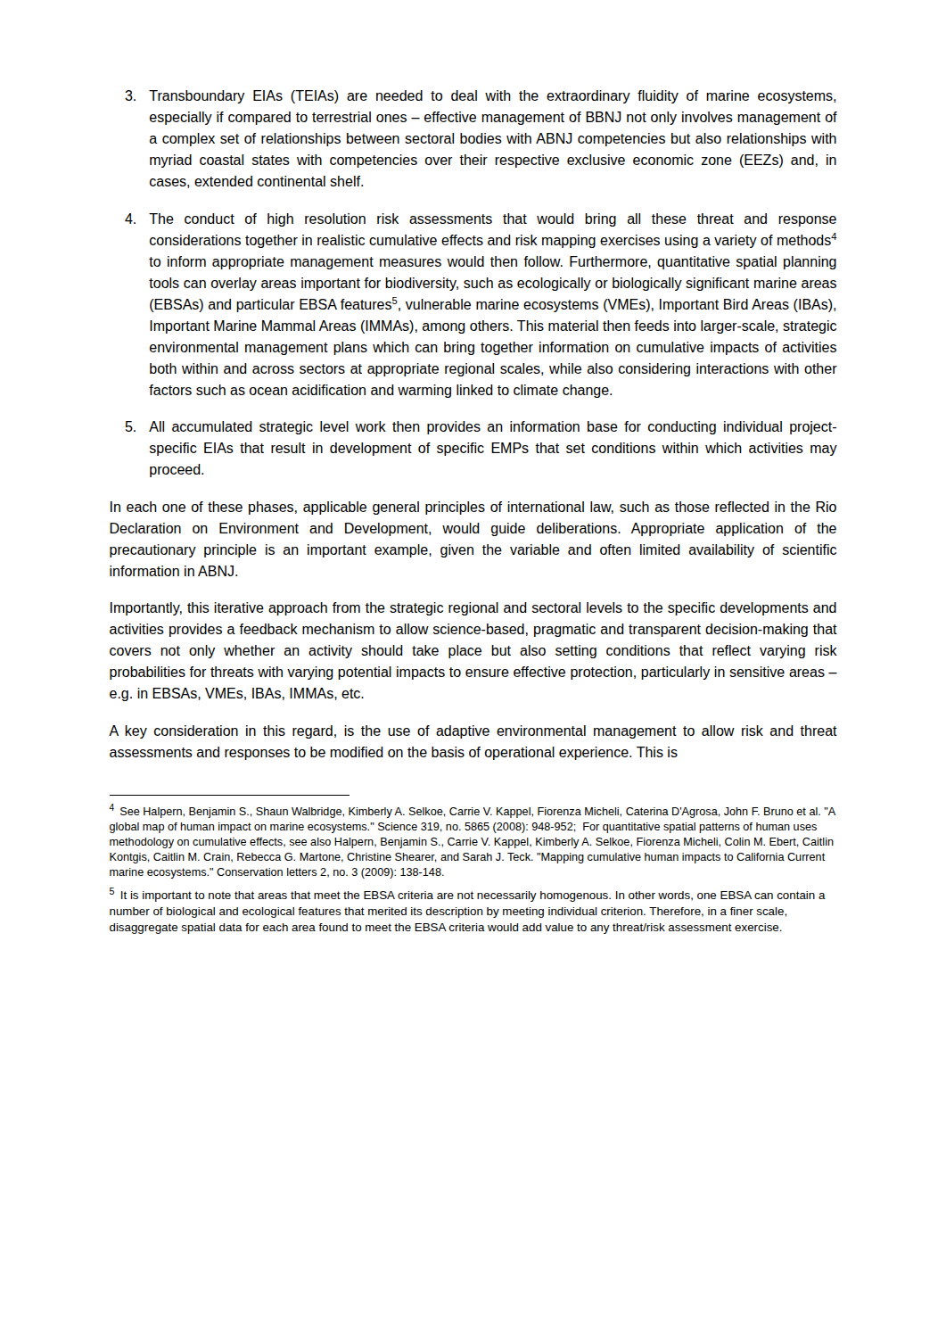Transboundary EIAs (TEIAs) are needed to deal with the extraordinary fluidity of marine ecosystems, especially if compared to terrestrial ones – effective management of BBNJ not only involves management of a complex set of relationships between sectoral bodies with ABNJ competencies but also relationships with myriad coastal states with competencies over their respective exclusive economic zone (EEZs) and, in cases, extended continental shelf.
The conduct of high resolution risk assessments that would bring all these threat and response considerations together in realistic cumulative effects and risk mapping exercises using a variety of methods4 to inform appropriate management measures would then follow. Furthermore, quantitative spatial planning tools can overlay areas important for biodiversity, such as ecologically or biologically significant marine areas (EBSAs) and particular EBSA features5, vulnerable marine ecosystems (VMEs), Important Bird Areas (IBAs), Important Marine Mammal Areas (IMMAs), among others. This material then feeds into larger-scale, strategic environmental management plans which can bring together information on cumulative impacts of activities both within and across sectors at appropriate regional scales, while also considering interactions with other factors such as ocean acidification and warming linked to climate change.
All accumulated strategic level work then provides an information base for conducting individual project-specific EIAs that result in development of specific EMPs that set conditions within which activities may proceed.
In each one of these phases, applicable general principles of international law, such as those reflected in the Rio Declaration on Environment and Development, would guide deliberations. Appropriate application of the precautionary principle is an important example, given the variable and often limited availability of scientific information in ABNJ.
Importantly, this iterative approach from the strategic regional and sectoral levels to the specific developments and activities provides a feedback mechanism to allow science-based, pragmatic and transparent decision-making that covers not only whether an activity should take place but also setting conditions that reflect varying risk probabilities for threats with varying potential impacts to ensure effective protection, particularly in sensitive areas – e.g. in EBSAs, VMEs, IBAs, IMMAs, etc.
A key consideration in this regard, is the use of adaptive environmental management to allow risk and threat assessments and responses to be modified on the basis of operational experience. This is
4 See Halpern, Benjamin S., Shaun Walbridge, Kimberly A. Selkoe, Carrie V. Kappel, Fiorenza Micheli, Caterina D'Agrosa, John F. Bruno et al. "A global map of human impact on marine ecosystems." Science 319, no. 5865 (2008): 948-952; For quantitative spatial patterns of human uses methodology on cumulative effects, see also Halpern, Benjamin S., Carrie V. Kappel, Kimberly A. Selkoe, Fiorenza Micheli, Colin M. Ebert, Caitlin Kontgis, Caitlin M. Crain, Rebecca G. Martone, Christine Shearer, and Sarah J. Teck. "Mapping cumulative human impacts to California Current marine ecosystems." Conservation letters 2, no. 3 (2009): 138-148.
5 It is important to note that areas that meet the EBSA criteria are not necessarily homogenous. In other words, one EBSA can contain a number of biological and ecological features that merited its description by meeting individual criterion. Therefore, in a finer scale, disaggregate spatial data for each area found to meet the EBSA criteria would add value to any threat/risk assessment exercise.